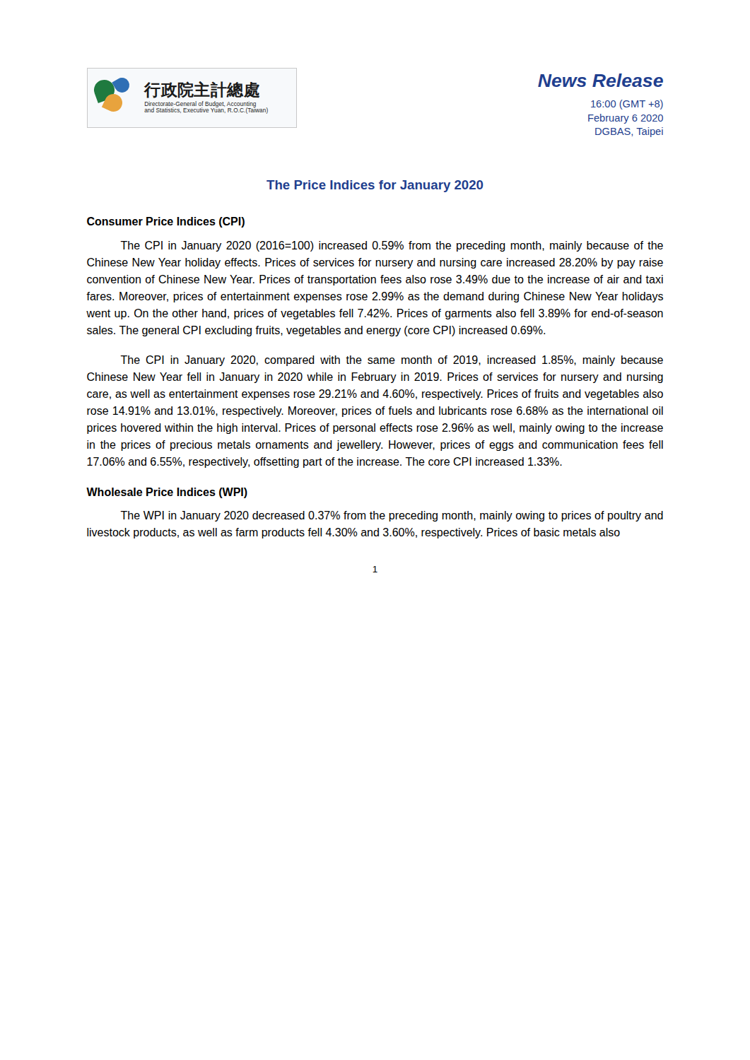行政院主計總處
Directorate-General of Budget, Accounting
and Statistics, Executive Yuan, R.O.C.(Taiwan)
News Release
16:00 (GMT +8)
February 6 2020
DGBAS, Taipei
The Price Indices for January 2020
Consumer Price Indices (CPI)
The CPI in January 2020 (2016=100) increased 0.59% from the preceding month, mainly because of the Chinese New Year holiday effects. Prices of services for nursery and nursing care increased 28.20% by pay raise convention of Chinese New Year. Prices of transportation fees also rose 3.49% due to the increase of air and taxi fares. Moreover, prices of entertainment expenses rose 2.99% as the demand during Chinese New Year holidays went up. On the other hand, prices of vegetables fell 7.42%. Prices of garments also fell 3.89% for end-of-season sales. The general CPI excluding fruits, vegetables and energy (core CPI) increased 0.69%.
The CPI in January 2020, compared with the same month of 2019, increased 1.85%, mainly because Chinese New Year fell in January in 2020 while in February in 2019. Prices of services for nursery and nursing care, as well as entertainment expenses rose 29.21% and 4.60%, respectively. Prices of fruits and vegetables also rose 14.91% and 13.01%, respectively. Moreover, prices of fuels and lubricants rose 6.68% as the international oil prices hovered within the high interval. Prices of personal effects rose 2.96% as well, mainly owing to the increase in the prices of precious metals ornaments and jewellery. However, prices of eggs and communication fees fell 17.06% and 6.55%, respectively, offsetting part of the increase. The core CPI increased 1.33%.
Wholesale Price Indices (WPI)
The WPI in January 2020 decreased 0.37% from the preceding month, mainly owing to prices of poultry and livestock products, as well as farm products fell 4.30% and 3.60%, respectively. Prices of basic metals also
1